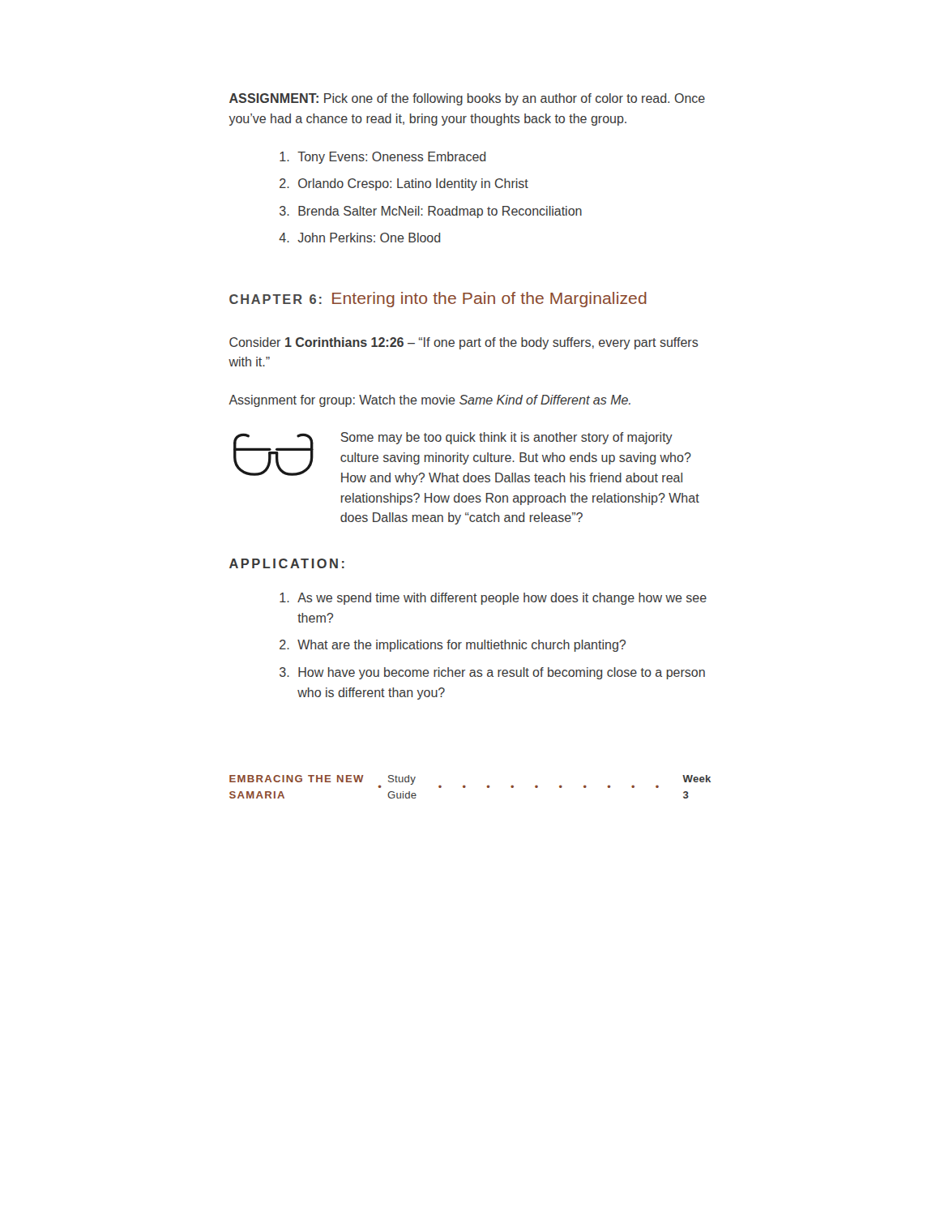ASSIGNMENT: Pick one of the following books by an author of color to read. Once you’ve had a chance to read it, bring your thoughts back to the group.
Tony Evens: Oneness Embraced
Orlando Crespo: Latino Identity in Christ
Brenda Salter McNeil: Roadmap to Reconciliation
John Perkins: One Blood
Chapter 6: Entering into the Pain of the Marginalized
Consider 1 Corinthians 12:26 – “If one part of the body suffers, every part suffers with it.”
Assignment for group: Watch the movie Same Kind of Different as Me.
Some may be too quick think it is another story of majority culture saving minority culture. But who ends up saving who? How and why? What does Dallas teach his friend about real relationships? How does Ron approach the relationship? What does Dallas mean by “catch and release”?
Application:
As we spend time with different people how does it change how we see them?
What are the implications for multiethnic church planting?
How have you become richer as a result of becoming close to a person who is different than you?
Embracing the New Samaria • Study Guide • • • • • • • • • • • • • • Week 3